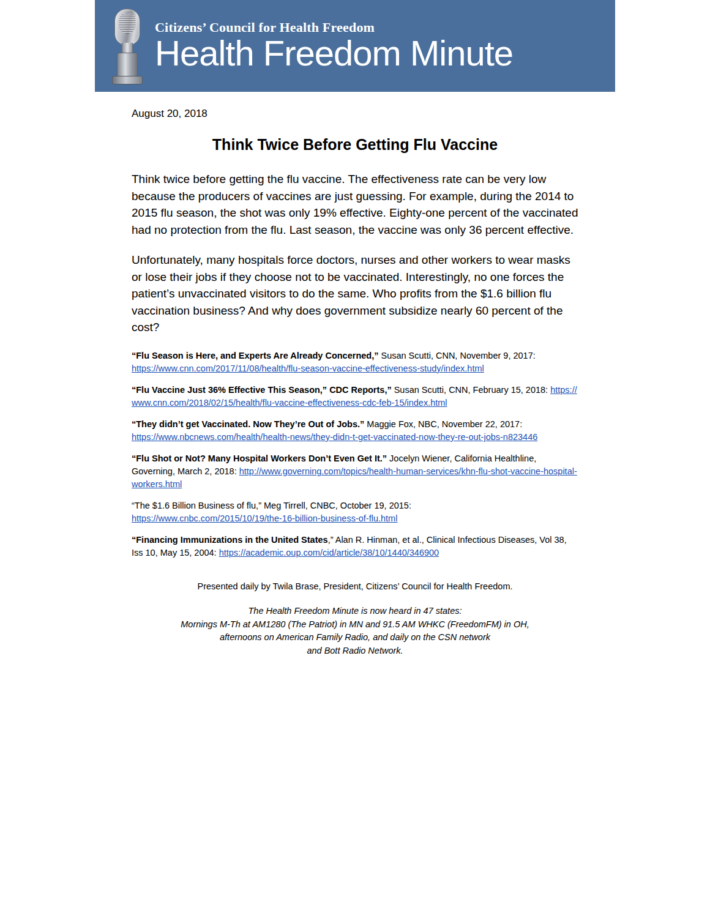Citizens’ Council for Health Freedom
Health Freedom Minute
August 20, 2018
Think Twice Before Getting Flu Vaccine
Think twice before getting the flu vaccine. The effectiveness rate can be very low because the producers of vaccines are just guessing. For example, during the 2014 to 2015 flu season, the shot was only 19% effective. Eighty-one percent of the vaccinated had no protection from the flu. Last season, the vaccine was only 36 percent effective.
Unfortunately, many hospitals force doctors, nurses and other workers to wear masks or lose their jobs if they choose not to be vaccinated. Interestingly, no one forces the patient’s unvaccinated visitors to do the same. Who profits from the $1.6 billion flu vaccination business? And why does government subsidize nearly 60 percent of the cost?
“Flu Season is Here, and Experts Are Already Concerned,” Susan Scutti, CNN, November 9, 2017:
https://www.cnn.com/2017/11/08/health/flu-season-vaccine-effectiveness-study/index.html
“Flu Vaccine Just 36% Effective This Season,” CDC Reports,” Susan Scutti, CNN, February 15, 2018: https://www.cnn.com/2018/02/15/health/flu-vaccine-effectiveness-cdc-feb-15/index.html
“They didn’t get Vaccinated. Now They’re Out of Jobs.” Maggie Fox, NBC, November 22, 2017:
https://www.nbcnews.com/health/health-news/they-didn-t-get-vaccinated-now-they-re-out-jobs-n823446
“Flu Shot or Not? Many Hospital Workers Don’t Even Get It.” Jocelyn Wiener, California Healthline, Governing, March 2, 2018: http://www.governing.com/topics/health-human-services/khn-flu-shot-vaccine-hospital-workers.html
“The $1.6 Billion Business of flu,” Meg Tirrell, CNBC, October 19, 2015:
https://www.cnbc.com/2015/10/19/the-16-billion-business-of-flu.html
“Financing Immunizations in the United States,” Alan R. Hinman, et al., Clinical Infectious Diseases, Vol 38, Iss 10, May 15, 2004: https://academic.oup.com/cid/article/38/10/1440/346900
Presented daily by Twila Brase, President, Citizens’ Council for Health Freedom.
The Health Freedom Minute is now heard in 47 states:
Mornings M-Th at AM1280 (The Patriot) in MN and 91.5 AM WHKC (FreedomFM) in OH,
afternoons on American Family Radio, and daily on the CSN network
and Bott Radio Network.